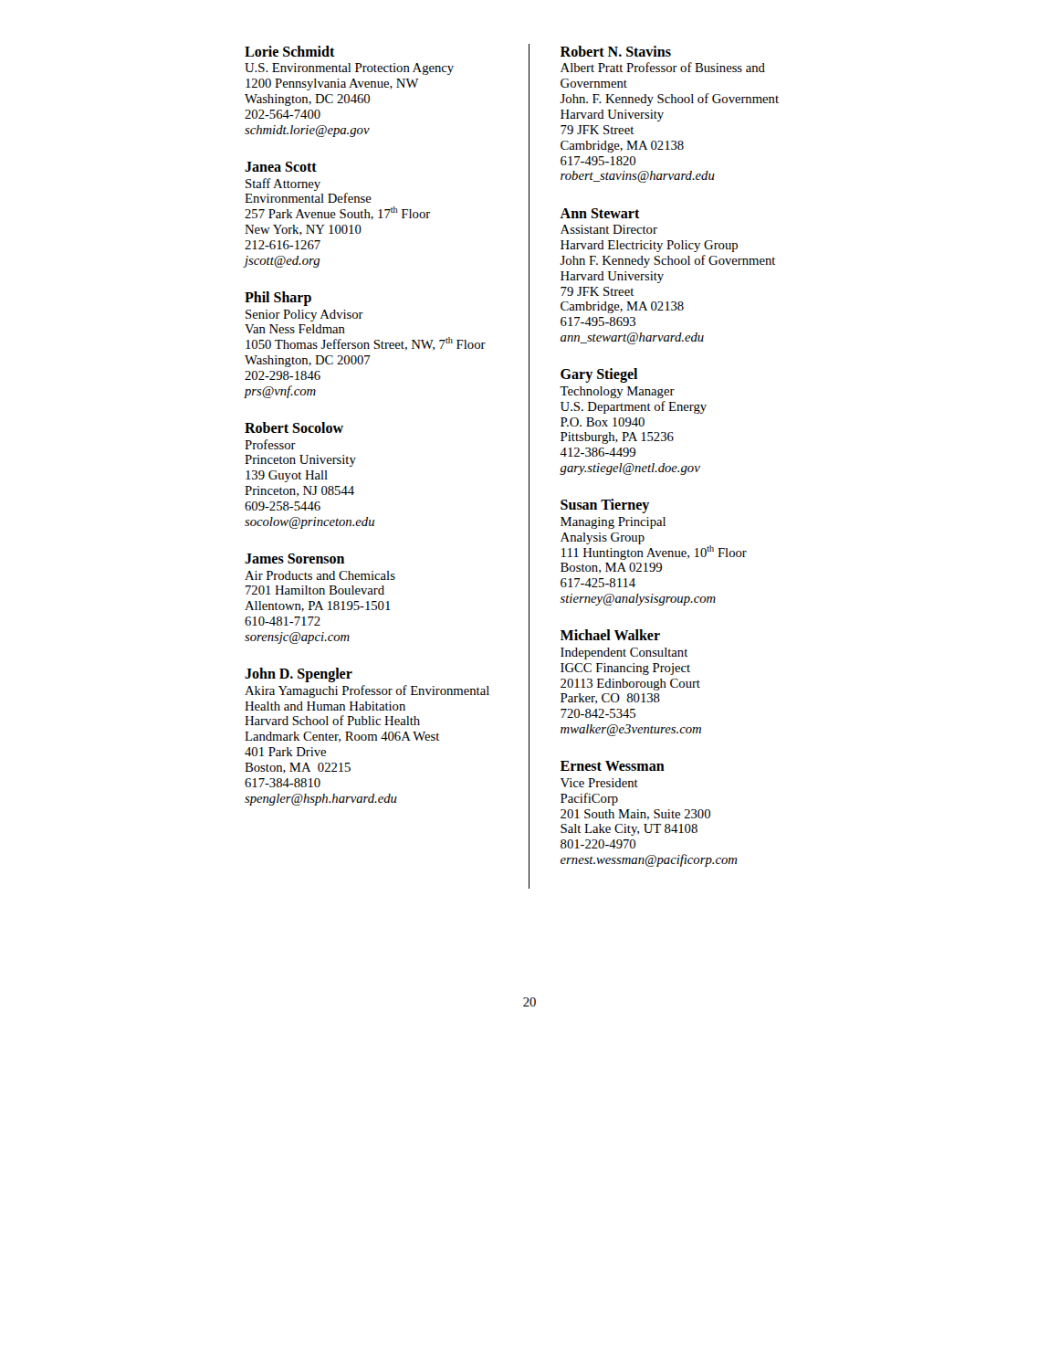Lorie Schmidt U.S. Environmental Protection Agency 1200 Pennsylvania Avenue, NW Washington, DC 20460 202-564-7400 schmidt.lorie@epa.gov
Janea Scott Staff Attorney Environmental Defense 257 Park Avenue South, 17th Floor New York, NY 10010 212-616-1267 jscott@ed.org
Phil Sharp Senior Policy Advisor Van Ness Feldman 1050 Thomas Jefferson Street, NW, 7th Floor Washington, DC 20007 202-298-1846 prs@vnf.com
Robert Socolow Professor Princeton University 139 Guyot Hall Princeton, NJ 08544 609-258-5446 socolow@princeton.edu
James Sorenson Air Products and Chemicals 7201 Hamilton Boulevard Allentown, PA 18195-1501 610-481-7172 sorensjc@apci.com
John D. Spengler Akira Yamaguchi Professor of Environmental Health and Human Habitation Harvard School of Public Health Landmark Center, Room 406A West 401 Park Drive Boston, MA 02215 617-384-8810 spengler@hsph.harvard.edu
Robert N. Stavins Albert Pratt Professor of Business and Government John. F. Kennedy School of Government Harvard University 79 JFK Street Cambridge, MA 02138 617-495-1820 robert_stavins@harvard.edu
Ann Stewart Assistant Director Harvard Electricity Policy Group John F. Kennedy School of Government Harvard University 79 JFK Street Cambridge, MA 02138 617-495-8693 ann_stewart@harvard.edu
Gary Stiegel Technology Manager U.S. Department of Energy P.O. Box 10940 Pittsburgh, PA 15236 412-386-4499 gary.stiegel@netl.doe.gov
Susan Tierney Managing Principal Analysis Group 111 Huntington Avenue, 10th Floor Boston, MA 02199 617-425-8114 stierney@analysisgroup.com
Michael Walker Independent Consultant IGCC Financing Project 20113 Edinborough Court Parker, CO 80138 720-842-5345 mwalker@e3ventures.com
Ernest Wessman Vice President PacifiCorp 201 South Main, Suite 2300 Salt Lake City, UT 84108 801-220-4970 ernest.wessman@pacificorp.com
20